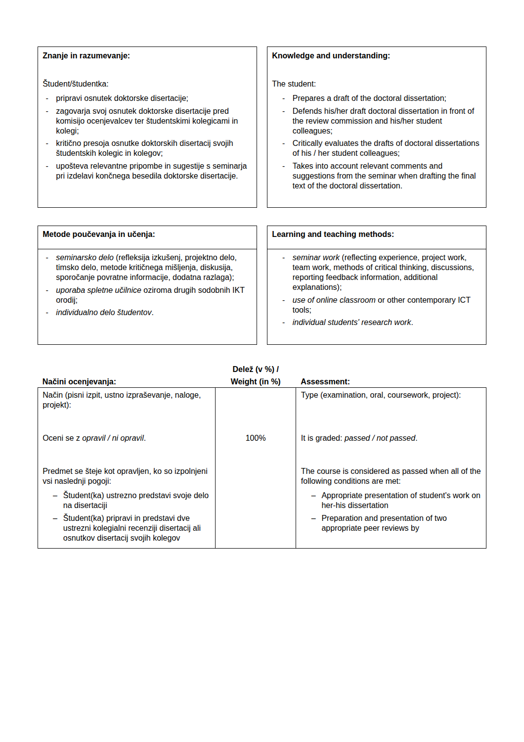| Znanje in razumevanje: Študent/študentka: pripravi osnutek doktorske disertacije; zagovarja svoj osnutek doktorske disertacije pred komisijo ocenjevalcev ter študentskimi kolegicami in kolegi; kritično presoja osnutke doktorskih disertacij svojih študentskih kolegic in kolegov; upošteva relevantne pripombe in sugestije s seminarja pri izdelavi končnega besedila doktorske disertacije. | | Knowledge and understanding: The student: Prepares a draft of the doctoral dissertation; Defends his/her draft doctoral dissertation in front of the review commission and his/her student colleagues; Critically evaluates the drafts of doctoral dissertations of his / her student colleagues; Takes into account relevant comments and suggestions from the seminar when drafting the final text of the doctoral dissertation. |
| Metode poučevanja in učenja: | | Learning and teaching methods: |
| seminarsko delo (refleksija izkušenj, projektno delo, timsko delo, metode kritičnega mišljenja, diskusija, sporočanje povratne informacije, dodatna razlaga); uporaba spletne učilnice oziroma drugih sodobnih IKT orodij; individualno delo študentov . | | seminar work (reflecting experience, project work, team work, methods of critical thinking, discussions, reporting feedback information, additional explanations); use of online classroom or other contemporary ICT tools; individual students' research work . |
| | Delež (v %) / | |
| Načini ocenjevanja: | Weight (in %) | Assessment: |
| Način (pisni izpit, ustno izpraševanje, naloge, projekt): | | Type (examination, oral, coursework, project): |
| Oceni se z opravil / ni opravil . | 100% | It is graded: passed / not passed . |
| Predmet se šteje kot opravljen, ko so izpolnjeni vsi naslednji pogoji: Študent(ka) ustrezno predstavi svoje delo na disertaciji Študent(ka) pripravi in predstavi dve ustrezni kolegialni recenziji disertacij ali osnutkov disertacij svojih kolegov | | The course is considered as passed when all of the following conditions are met: Appropriate presentation of student's work on her-his dissertation Preparation and presentation of two appropriate peer reviews by |